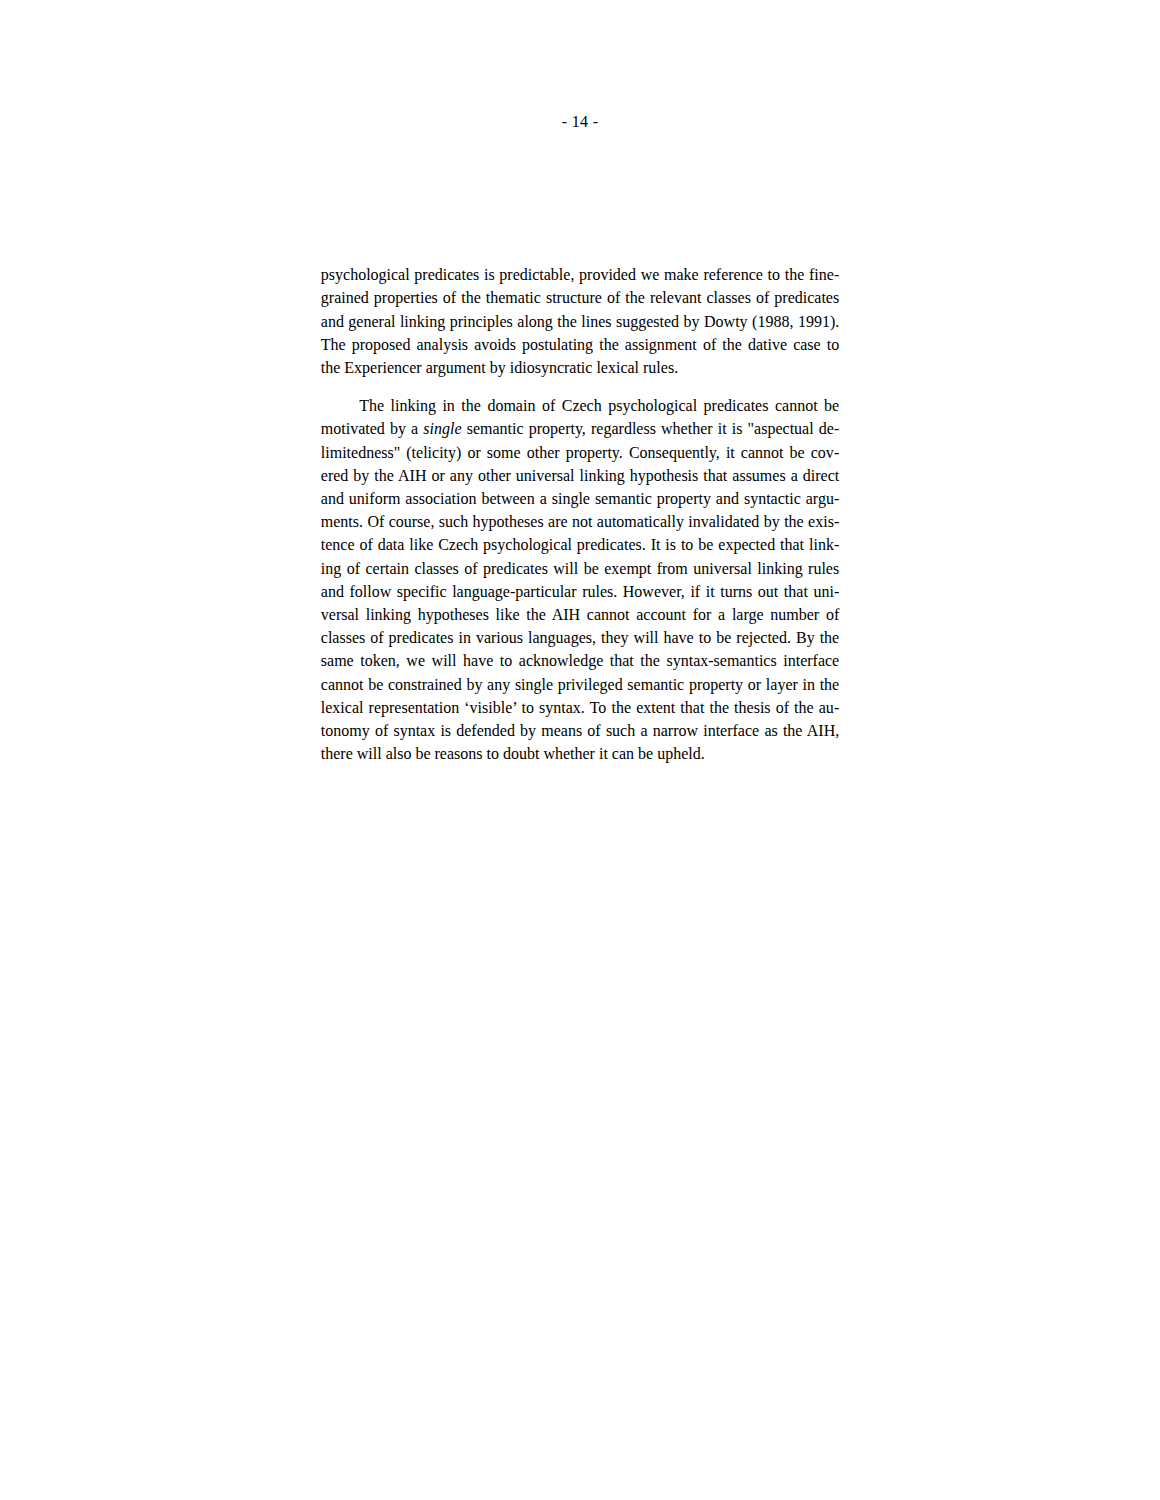- 14 -
psychological predicates is predictable, provided we make reference to the fine-grained properties of the thematic structure of the relevant classes of predicates and general linking principles along the lines suggested by Dowty (1988, 1991). The proposed analysis avoids postulating the assignment of the dative case to the Experiencer argument by idiosyncratic lexical rules.
The linking in the domain of Czech psychological predicates cannot be motivated by a single semantic property, regardless whether it is "aspectual delimitedness" (telicity) or some other property. Consequently, it cannot be covered by the AIH or any other universal linking hypothesis that assumes a direct and uniform association between a single semantic property and syntactic arguments. Of course, such hypotheses are not automatically invalidated by the existence of data like Czech psychological predicates. It is to be expected that linking of certain classes of predicates will be exempt from universal linking rules and follow specific language-particular rules. However, if it turns out that universal linking hypotheses like the AIH cannot account for a large number of classes of predicates in various languages, they will have to be rejected. By the same token, we will have to acknowledge that the syntax-semantics interface cannot be constrained by any single privileged semantic property or layer in the lexical representation ‘visible’ to syntax. To the extent that the thesis of the autonomy of syntax is defended by means of such a narrow interface as the AIH, there will also be reasons to doubt whether it can be upheld.